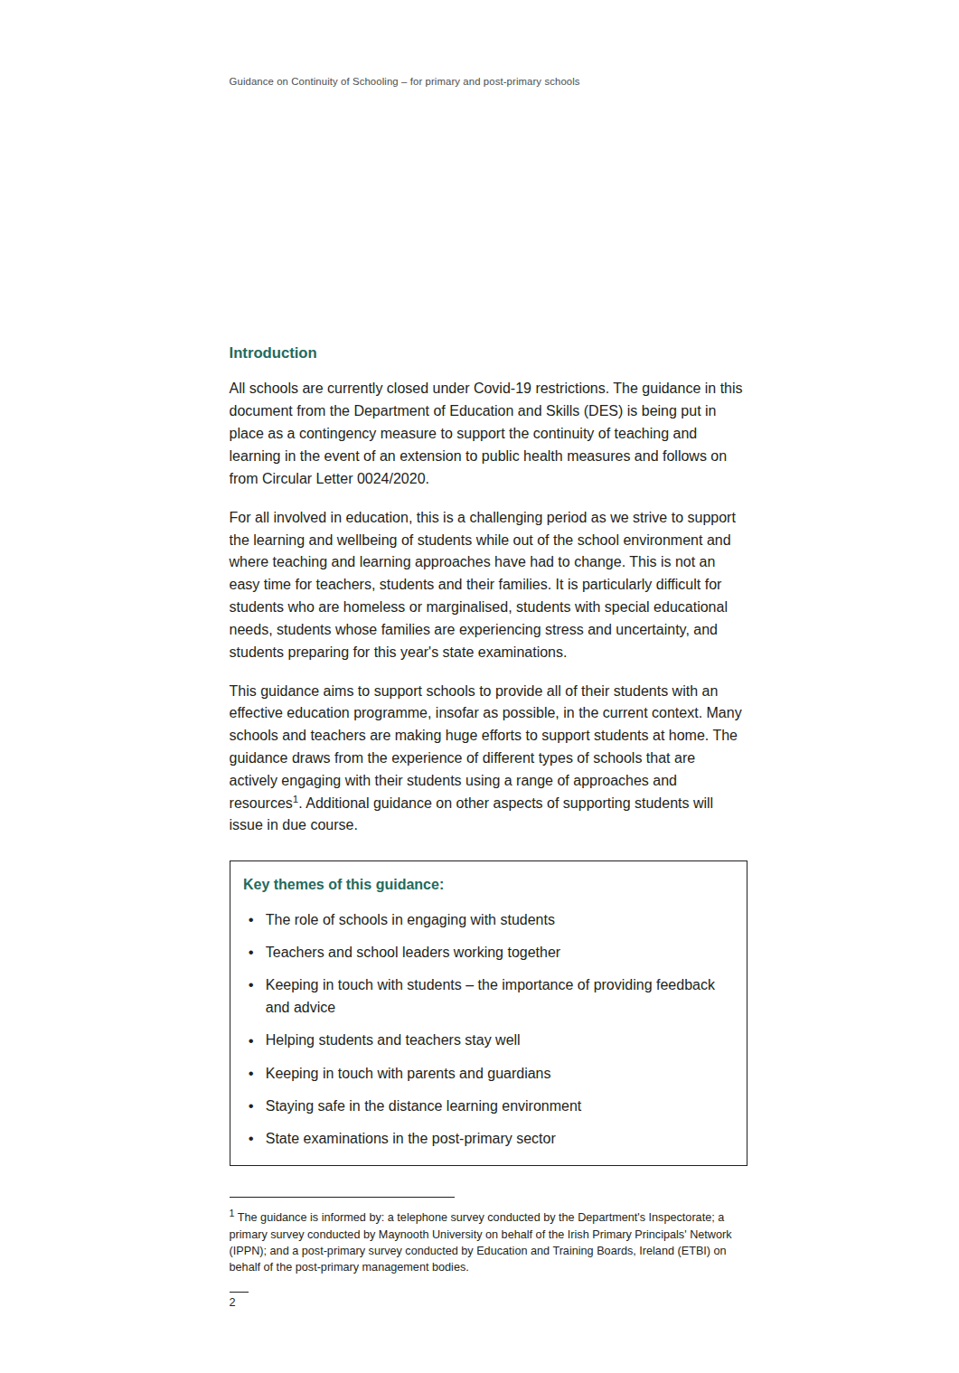Guidance on Continuity of Schooling – for primary and post-primary schools
Introduction
All schools are currently closed under Covid-19 restrictions. The guidance in this document from the Department of Education and Skills (DES) is being put in place as a contingency measure to support the continuity of teaching and learning in the event of an extension to public health measures and follows on from Circular Letter 0024/2020.
For all involved in education, this is a challenging period as we strive to support the learning and wellbeing of students while out of the school environment and where teaching and learning approaches have had to change. This is not an easy time for teachers, students and their families. It is particularly difficult for students who are homeless or marginalised, students with special educational needs, students whose families are experiencing stress and uncertainty, and students preparing for this year's state examinations.
This guidance aims to support schools to provide all of their students with an effective education programme, insofar as possible, in the current context. Many schools and teachers are making huge efforts to support students at home. The guidance draws from the experience of different types of schools that are actively engaging with their students using a range of approaches and resources1. Additional guidance on other aspects of supporting students will issue in due course.
Key themes of this guidance:
The role of schools in engaging with students
Teachers and school leaders working together
Keeping in touch with students – the importance of providing feedback and advice
Helping students and teachers stay well
Keeping in touch with parents and guardians
Staying safe in the distance learning environment
State examinations in the post-primary sector
1 The guidance is informed by: a telephone survey conducted by the Department's Inspectorate; a primary survey conducted by Maynooth University on behalf of the Irish Primary Principals' Network (IPPN); and a post-primary survey conducted by Education and Training Boards, Ireland (ETBI) on behalf of the post-primary management bodies.
2